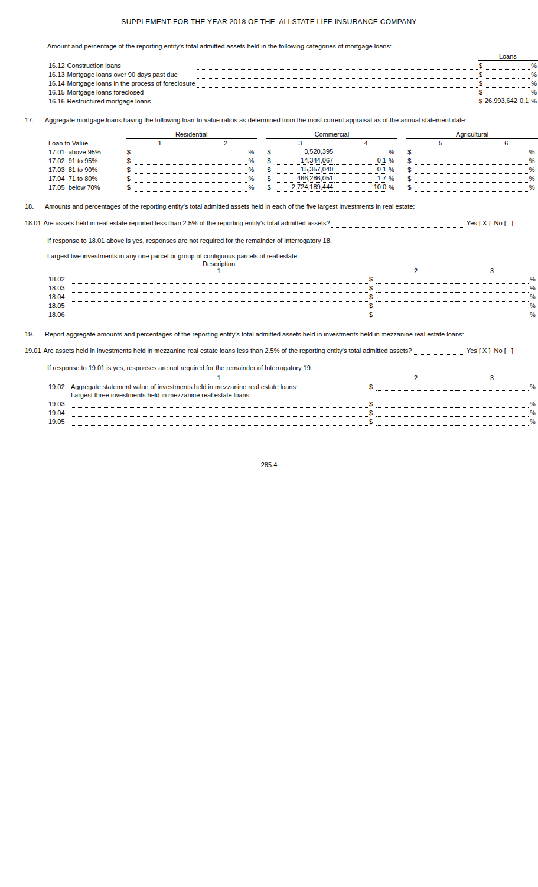SUPPLEMENT FOR THE YEAR 2018 OF THE ALLSTATE LIFE INSURANCE COMPANY
Amount and percentage of the reporting entity's total admitted assets held in the following categories of mortgage loans:
| | Loans |
| 16.12 | Construction loans | | $ | | | % |
| 16.13 | Mortgage loans over 90 days past due | | $ | | | % |
| 16.14 | Mortgage loans in the process of foreclosure | | $ | | | % |
| 16.15 | Mortgage loans foreclosed | | $ | | | % |
| 16.16 | Restructured mortgage loans | | $ | 26,993,642 | 0.1 | % |
| 17. | Aggregate mortgage loans having the following loan-to-value ratios as determined from the most current appraisal as of the annual statement date: |
| | Residential | | Commercial | | Agricultural |
| Loan to Value | 1 | 2 | | 3 | 4 | | 5 | 6 |
| 17.01 above 95% | $ | | | % | | $ | 3,520,395 | | % | | $ | | | % |
| 17.02 91 to 95% | $ | | | % | | $ | 14,344,067 | 0.1 | % | | $ | | | % |
| 17.03 81 to 90% | $ | | | % | | $ | 15,357,040 | 0.1 | % | | $ | | | % |
| 17.04 71 to 80% | $ | | | % | | $ | 466,286,051 | 1.7 | % | | $ | | | % |
| 17.05 below 70% | $ | | | % | | $ | 2,724,189,444 | 10.0 | % | | $ | | | % |
| 18. | Amounts and percentages of the reporting entity's total admitted assets held in each of the five largest investments in real estate: |
| 18.01 | Are assets held in real estate reported less than 2.5% of the reporting entity's total admitted assets? | | Yes [ X ] No [ ] |
If response to 18.01 above is yes, responses are not required for the remainder of Interrogatory 18.
Largest five investments in any one parcel or group of contiguous parcels of real estate.
| | Description 1 | | 2 | 3 | |
| 18.02 | | $ | | | % |
| 18.03 | | $ | | | % |
| 18.04 | | $ | | | % |
| 18.05 | | $ | | | % |
| 18.06 | | $ | | | % |
| 19. | Report aggregate amounts and percentages of the reporting entity's total admitted assets held in investments held in mezzanine real estate loans: |
| 19.01 | Are assets held in investments held in mezzanine real estate loans less than 2.5% of the reporting entity's total admitted assets? | | Yes [ X ] No [ ] |
If response to 19.01 is yes, responses are not required for the remainder of Interrogatory 19.
| | 1 | | 2 | 3 | |
| 19.02 | Aggregate statement value of investments held in mezzanine real estate loans: | $ | | | % |
| | Largest three investments held in mezzanine real estate loans: |
| 19.03 | | $ | | | % |
| 19.04 | | $ | | | % |
| 19.05 | | $ | | | % |
285.4